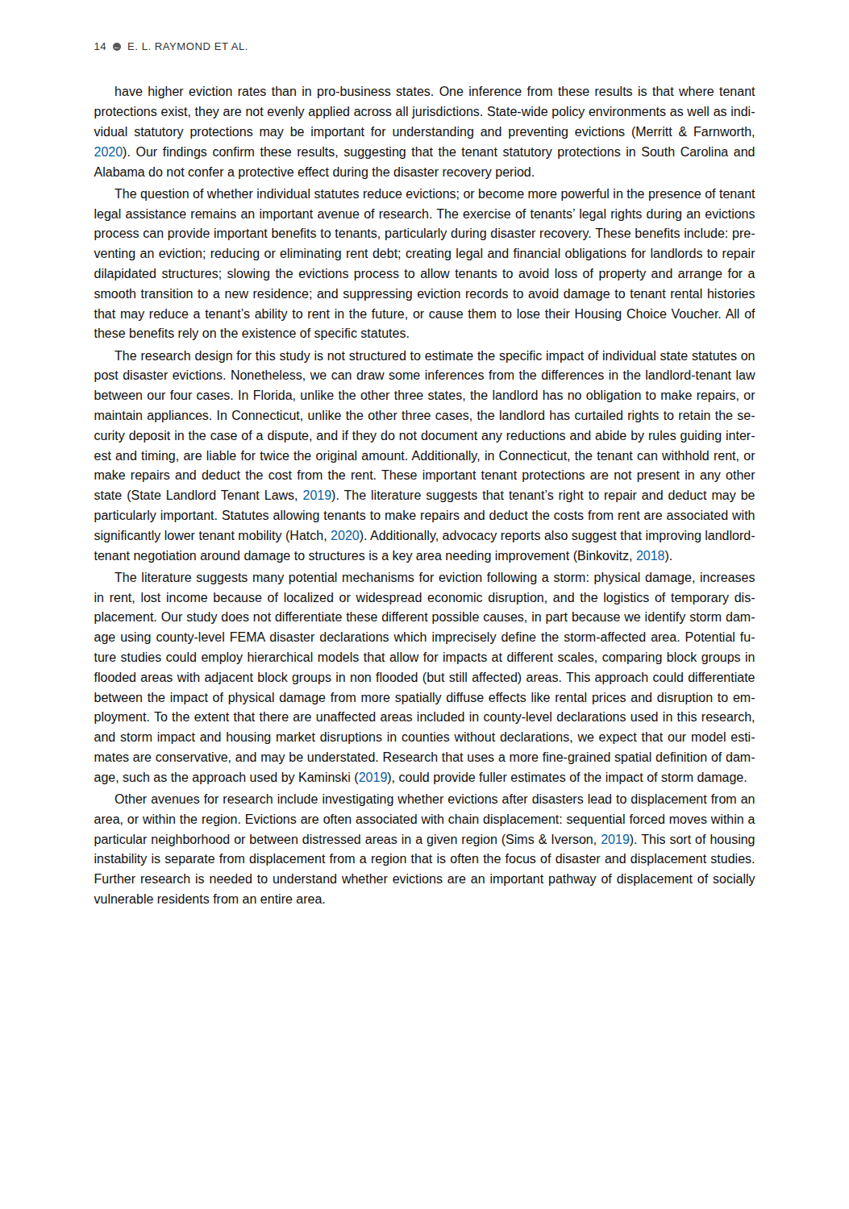14 ← E. L. Raymond et al.
have higher eviction rates than in pro-business states. One inference from these results is that where tenant protections exist, they are not evenly applied across all jurisdictions. State-wide policy environments as well as individual statutory protections may be important for understanding and preventing evictions (Merritt & Farnworth, 2020). Our findings confirm these results, suggesting that the tenant statutory protections in South Carolina and Alabama do not confer a protective effect during the disaster recovery period.
The question of whether individual statutes reduce evictions; or become more powerful in the presence of tenant legal assistance remains an important avenue of research. The exercise of tenants’ legal rights during an evictions process can provide important benefits to tenants, particularly during disaster recovery. These benefits include: preventing an eviction; reducing or eliminating rent debt; creating legal and financial obligations for landlords to repair dilapidated structures; slowing the evictions process to allow tenants to avoid loss of property and arrange for a smooth transition to a new residence; and suppressing eviction records to avoid damage to tenant rental histories that may reduce a tenant’s ability to rent in the future, or cause them to lose their Housing Choice Voucher. All of these benefits rely on the existence of specific statutes.
The research design for this study is not structured to estimate the specific impact of individual state statutes on post disaster evictions. Nonetheless, we can draw some inferences from the differences in the landlord-tenant law between our four cases. In Florida, unlike the other three states, the landlord has no obligation to make repairs, or maintain appliances. In Connecticut, unlike the other three cases, the landlord has curtailed rights to retain the security deposit in the case of a dispute, and if they do not document any reductions and abide by rules guiding interest and timing, are liable for twice the original amount. Additionally, in Connecticut, the tenant can withhold rent, or make repairs and deduct the cost from the rent. These important tenant protections are not present in any other state (State Landlord Tenant Laws, 2019). The literature suggests that tenant’s right to repair and deduct may be particularly important. Statutes allowing tenants to make repairs and deduct the costs from rent are associated with significantly lower tenant mobility (Hatch, 2020). Additionally, advocacy reports also suggest that improving landlord-tenant negotiation around damage to structures is a key area needing improvement (Binkovitz, 2018).
The literature suggests many potential mechanisms for eviction following a storm: physical damage, increases in rent, lost income because of localized or widespread economic disruption, and the logistics of temporary displacement. Our study does not differentiate these different possible causes, in part because we identify storm damage using county-level FEMA disaster declarations which imprecisely define the storm-affected area. Potential future studies could employ hierarchical models that allow for impacts at different scales, comparing block groups in flooded areas with adjacent block groups in non flooded (but still affected) areas. This approach could differentiate between the impact of physical damage from more spatially diffuse effects like rental prices and disruption to employment. To the extent that there are unaffected areas included in county-level declarations used in this research, and storm impact and housing market disruptions in counties without declarations, we expect that our model estimates are conservative, and may be understated. Research that uses a more fine-grained spatial definition of damage, such as the approach used by Kaminski (2019), could provide fuller estimates of the impact of storm damage.
Other avenues for research include investigating whether evictions after disasters lead to displacement from an area, or within the region. Evictions are often associated with chain displacement: sequential forced moves within a particular neighborhood or between distressed areas in a given region (Sims & Iverson, 2019). This sort of housing instability is separate from displacement from a region that is often the focus of disaster and displacement studies. Further research is needed to understand whether evictions are an important pathway of displacement of socially vulnerable residents from an entire area.